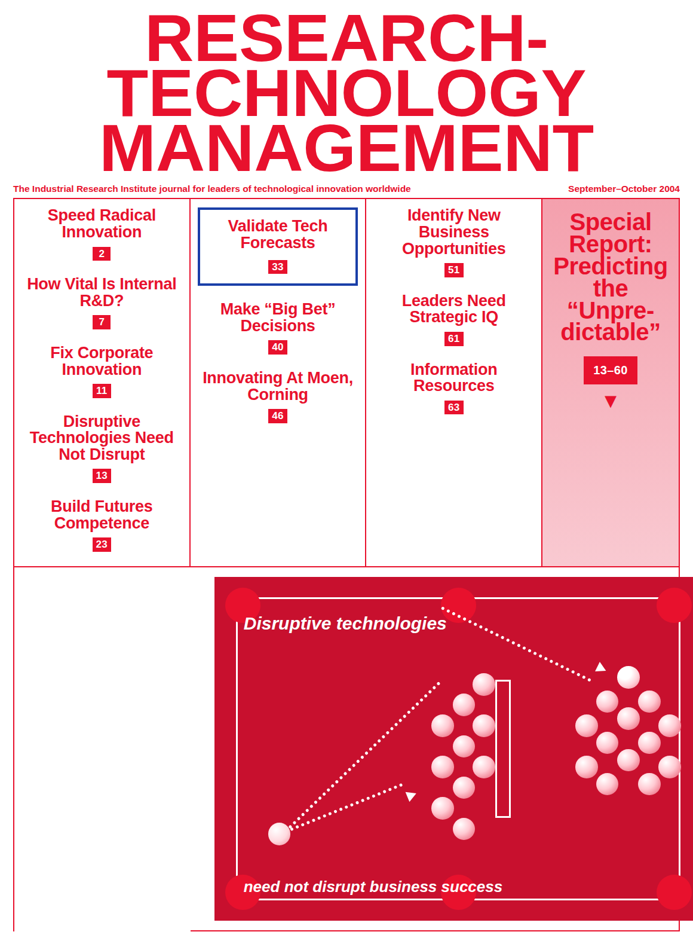Research-Technology Management
The Industrial Research Institute journal for leaders of technological innovation worldwide September–October 2004
Speed Radical Innovation
2
How Vital Is Internal R&D?
7
Fix Corporate Innovation
11
Disruptive Technologies Need Not Disrupt
13
Build Futures Competence
23
Validate Tech Forecasts
33
Make “Big Bet” Decisions
40
Innovating At Moen, Corning
46
Identify New Business Opportunities
51
Leaders Need Strategic IQ
61
Information Resources
63
Special Report: Predicting the “Unpre­dictable”
13–60
▼
Disruptive technologies
need not disrupt business success